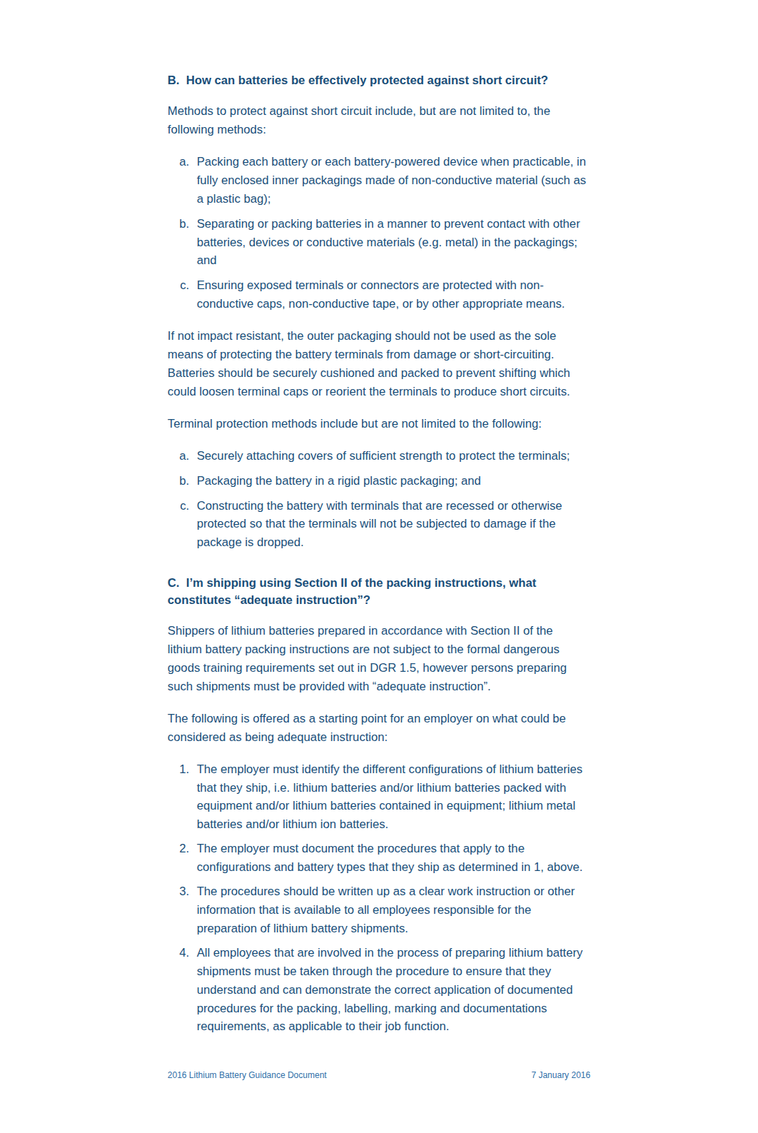B. How can batteries be effectively protected against short circuit?
Methods to protect against short circuit include, but are not limited to, the following methods:
Packing each battery or each battery-powered device when practicable, in fully enclosed inner packagings made of non-conductive material (such as a plastic bag);
Separating or packing batteries in a manner to prevent contact with other batteries, devices or conductive materials (e.g. metal) in the packagings; and
Ensuring exposed terminals or connectors are protected with non-conductive caps, non-conductive tape, or by other appropriate means.
If not impact resistant, the outer packaging should not be used as the sole means of protecting the battery terminals from damage or short-circuiting. Batteries should be securely cushioned and packed to prevent shifting which could loosen terminal caps or reorient the terminals to produce short circuits.
Terminal protection methods include but are not limited to the following:
Securely attaching covers of sufficient strength to protect the terminals;
Packaging the battery in a rigid plastic packaging; and
Constructing the battery with terminals that are recessed or otherwise protected so that the terminals will not be subjected to damage if the package is dropped.
C. I’m shipping using Section II of the packing instructions, what constitutes “adequate instruction”?
Shippers of lithium batteries prepared in accordance with Section II of the lithium battery packing instructions are not subject to the formal dangerous goods training requirements set out in DGR 1.5, however persons preparing such shipments must be provided with “adequate instruction”.
The following is offered as a starting point for an employer on what could be considered as being adequate instruction:
The employer must identify the different configurations of lithium batteries that they ship, i.e. lithium batteries and/or lithium batteries packed with equipment and/or lithium batteries contained in equipment; lithium metal batteries and/or lithium ion batteries.
The employer must document the procedures that apply to the configurations and battery types that they ship as determined in 1, above.
The procedures should be written up as a clear work instruction or other information that is available to all employees responsible for the preparation of lithium battery shipments.
All employees that are involved in the process of preparing lithium battery shipments must be taken through the procedure to ensure that they understand and can demonstrate the correct application of documented procedures for the packing, labelling, marking and documentations requirements, as applicable to their job function.
2016 Lithium Battery Guidance Document 7 January 2016